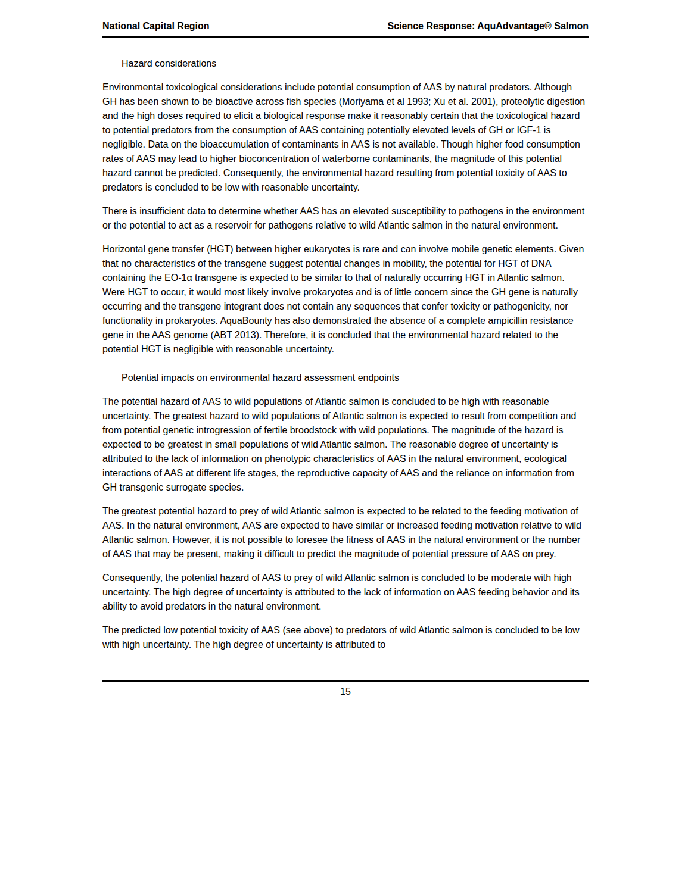National Capital Region Science Response: AquAdvantage® Salmon
Hazard considerations
Environmental toxicological considerations include potential consumption of AAS by natural predators. Although GH has been shown to be bioactive across fish species (Moriyama et al 1993; Xu et al. 2001), proteolytic digestion and the high doses required to elicit a biological response make it reasonably certain that the toxicological hazard to potential predators from the consumption of AAS containing potentially elevated levels of GH or IGF-1 is negligible. Data on the bioaccumulation of contaminants in AAS is not available. Though higher food consumption rates of AAS may lead to higher bioconcentration of waterborne contaminants, the magnitude of this potential hazard cannot be predicted. Consequently, the environmental hazard resulting from potential toxicity of AAS to predators is concluded to be low with reasonable uncertainty.
There is insufficient data to determine whether AAS has an elevated susceptibility to pathogens in the environment or the potential to act as a reservoir for pathogens relative to wild Atlantic salmon in the natural environment.
Horizontal gene transfer (HGT) between higher eukaryotes is rare and can involve mobile genetic elements. Given that no characteristics of the transgene suggest potential changes in mobility, the potential for HGT of DNA containing the EO-1α transgene is expected to be similar to that of naturally occurring HGT in Atlantic salmon. Were HGT to occur, it would most likely involve prokaryotes and is of little concern since the GH gene is naturally occurring and the transgene integrant does not contain any sequences that confer toxicity or pathogenicity, nor functionality in prokaryotes. AquaBounty has also demonstrated the absence of a complete ampicillin resistance gene in the AAS genome (ABT 2013). Therefore, it is concluded that the environmental hazard related to the potential HGT is negligible with reasonable uncertainty.
Potential impacts on environmental hazard assessment endpoints
The potential hazard of AAS to wild populations of Atlantic salmon is concluded to be high with reasonable uncertainty. The greatest hazard to wild populations of Atlantic salmon is expected to result from competition and from potential genetic introgression of fertile broodstock with wild populations. The magnitude of the hazard is expected to be greatest in small populations of wild Atlantic salmon. The reasonable degree of uncertainty is attributed to the lack of information on phenotypic characteristics of AAS in the natural environment, ecological interactions of AAS at different life stages, the reproductive capacity of AAS and the reliance on information from GH transgenic surrogate species.
The greatest potential hazard to prey of wild Atlantic salmon is expected to be related to the feeding motivation of AAS. In the natural environment, AAS are expected to have similar or increased feeding motivation relative to wild Atlantic salmon. However, it is not possible to foresee the fitness of AAS in the natural environment or the number of AAS that may be present, making it difficult to predict the magnitude of potential pressure of AAS on prey.
Consequently, the potential hazard of AAS to prey of wild Atlantic salmon is concluded to be moderate with high uncertainty. The high degree of uncertainty is attributed to the lack of information on AAS feeding behavior and its ability to avoid predators in the natural environment.
The predicted low potential toxicity of AAS (see above) to predators of wild Atlantic salmon is concluded to be low with high uncertainty. The high degree of uncertainty is attributed to
15